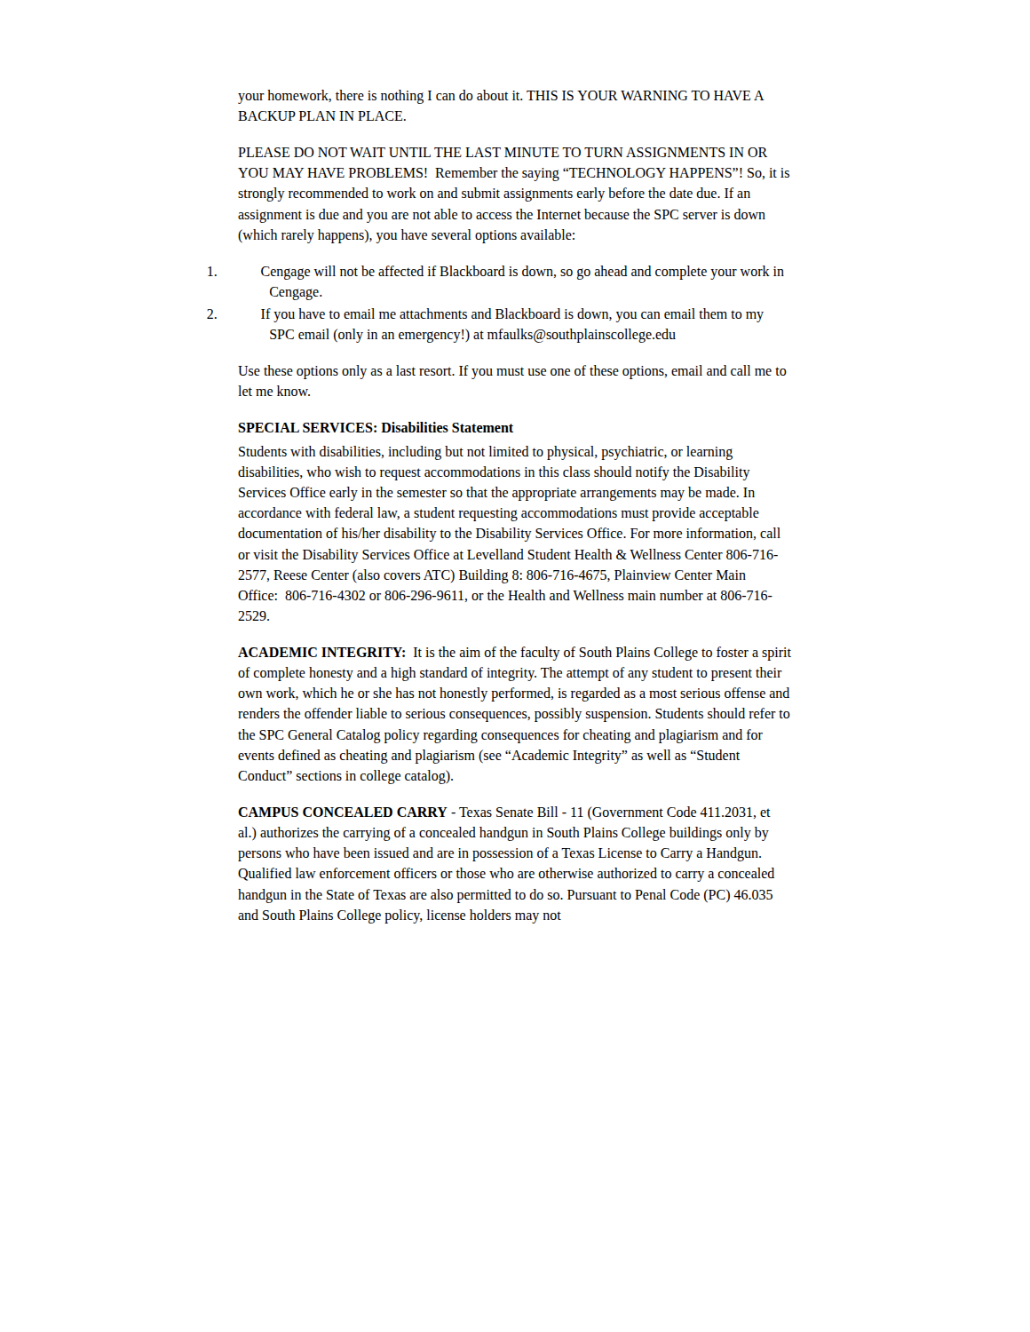your homework, there is nothing I can do about it. THIS IS YOUR WARNING TO HAVE A BACKUP PLAN IN PLACE.
PLEASE DO NOT WAIT UNTIL THE LAST MINUTE TO TURN ASSIGNMENTS IN OR YOU MAY HAVE PROBLEMS! Remember the saying “TECHNOLOGY HAPPENS”! So, it is strongly recommended to work on and submit assignments early before the date due. If an assignment is due and you are not able to access the Internet because the SPC server is down (which rarely happens), you have several options available:
1. Cengage will not be affected if Blackboard is down, so go ahead and complete your work in Cengage.
2. If you have to email me attachments and Blackboard is down, you can email them to my SPC email (only in an emergency!) at mfaulks@southplainscollege.edu
Use these options only as a last resort. If you must use one of these options, email and call me to let me know.
SPECIAL SERVICES: Disabilities Statement
Students with disabilities, including but not limited to physical, psychiatric, or learning disabilities, who wish to request accommodations in this class should notify the Disability Services Office early in the semester so that the appropriate arrangements may be made. In accordance with federal law, a student requesting accommodations must provide acceptable documentation of his/her disability to the Disability Services Office. For more information, call or visit the Disability Services Office at Levelland Student Health & Wellness Center 806-716-2577, Reese Center (also covers ATC) Building 8: 806-716-4675, Plainview Center Main Office: 806-716-4302 or 806-296-9611, or the Health and Wellness main number at 806-716-2529.
ACADEMIC INTEGRITY: It is the aim of the faculty of South Plains College to foster a spirit of complete honesty and a high standard of integrity. The attempt of any student to present their own work, which he or she has not honestly performed, is regarded as a most serious offense and renders the offender liable to serious consequences, possibly suspension. Students should refer to the SPC General Catalog policy regarding consequences for cheating and plagiarism and for events defined as cheating and plagiarism (see “Academic Integrity” as well as “Student Conduct” sections in college catalog).
CAMPUS CONCEALED CARRY - Texas Senate Bill - 11 (Government Code 411.2031, et al.) authorizes the carrying of a concealed handgun in South Plains College buildings only by persons who have been issued and are in possession of a Texas License to Carry a Handgun. Qualified law enforcement officers or those who are otherwise authorized to carry a concealed handgun in the State of Texas are also permitted to do so. Pursuant to Penal Code (PC) 46.035 and South Plains College policy, license holders may not